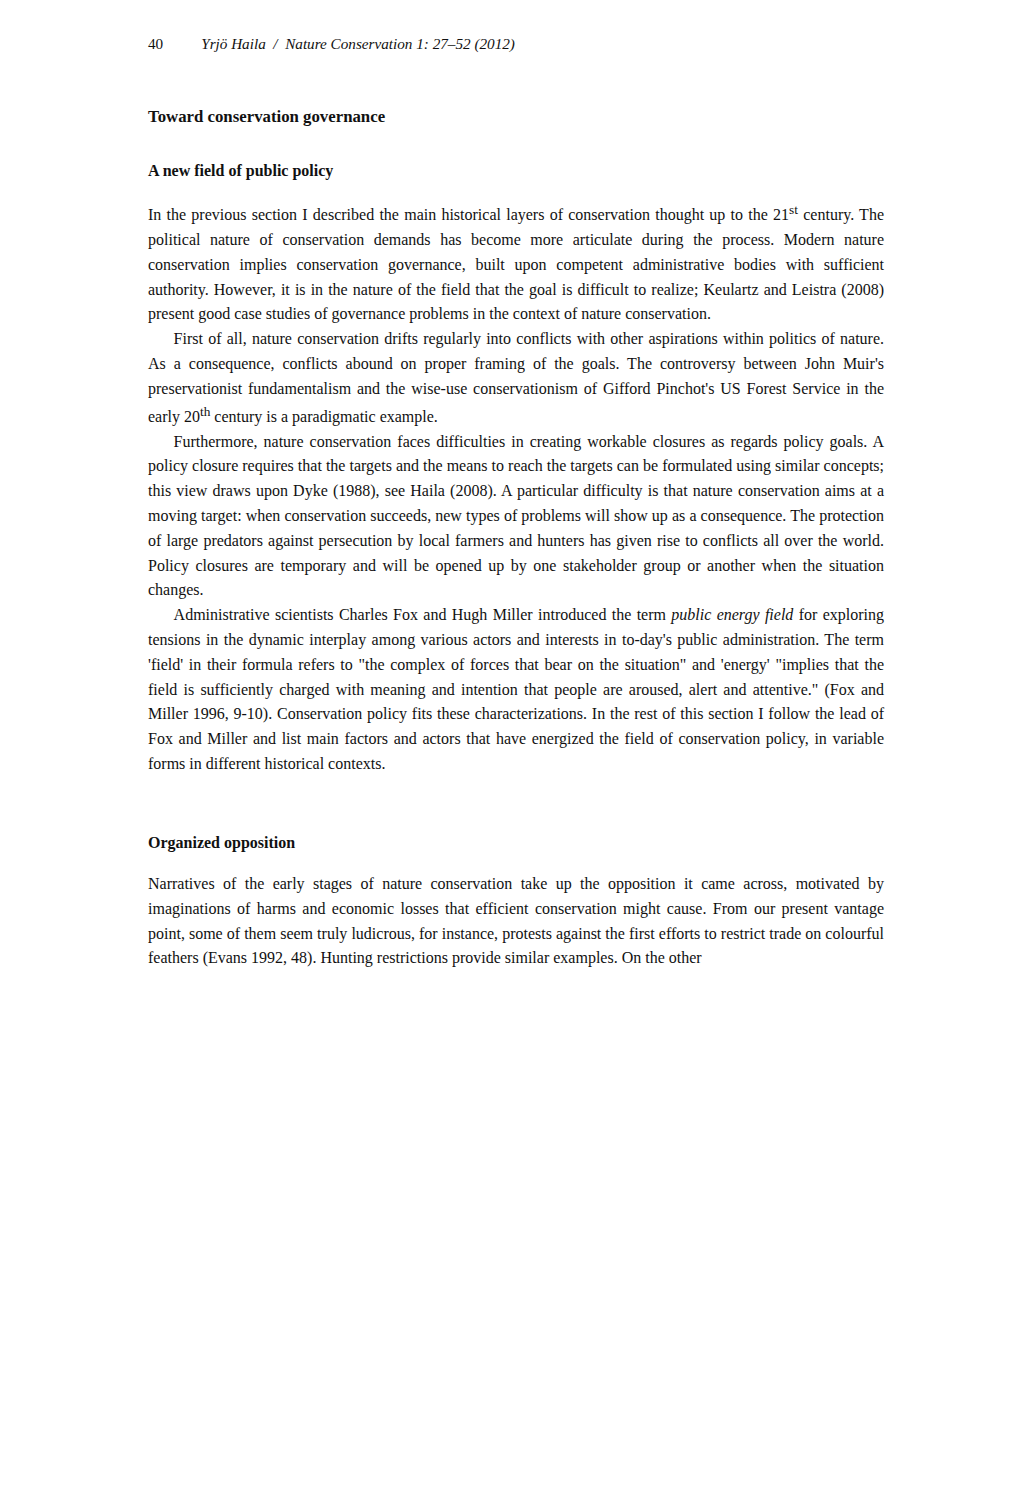40 Yrjö Haila / Nature Conservation 1: 27–52 (2012)
Toward conservation governance
A new field of public policy
In the previous section I described the main historical layers of conservation thought up to the 21st century. The political nature of conservation demands has become more articulate during the process. Modern nature conservation implies conservation governance, built upon competent administrative bodies with sufficient authority. However, it is in the nature of the field that the goal is difficult to realize; Keulartz and Leistra (2008) present good case studies of governance problems in the context of nature conservation.
First of all, nature conservation drifts regularly into conflicts with other aspirations within politics of nature. As a consequence, conflicts abound on proper framing of the goals. The controversy between John Muir's preservationist fundamentalism and the wise-use conservationism of Gifford Pinchot's US Forest Service in the early 20th century is a paradigmatic example.
Furthermore, nature conservation faces difficulties in creating workable closures as regards policy goals. A policy closure requires that the targets and the means to reach the targets can be formulated using similar concepts; this view draws upon Dyke (1988), see Haila (2008). A particular difficulty is that nature conservation aims at a moving target: when conservation succeeds, new types of problems will show up as a consequence. The protection of large predators against persecution by local farmers and hunters has given rise to conflicts all over the world. Policy closures are temporary and will be opened up by one stakeholder group or another when the situation changes.
Administrative scientists Charles Fox and Hugh Miller introduced the term public energy field for exploring tensions in the dynamic interplay among various actors and interests in to-day's public administration. The term 'field' in their formula refers to "the complex of forces that bear on the situation" and 'energy' "implies that the field is sufficiently charged with meaning and intention that people are aroused, alert and attentive." (Fox and Miller 1996, 9-10). Conservation policy fits these characterizations. In the rest of this section I follow the lead of Fox and Miller and list main factors and actors that have energized the field of conservation policy, in variable forms in different historical contexts.
Organized opposition
Narratives of the early stages of nature conservation take up the opposition it came across, motivated by imaginations of harms and economic losses that efficient conservation might cause. From our present vantage point, some of them seem truly ludicrous, for instance, protests against the first efforts to restrict trade on colourful feathers (Evans 1992, 48). Hunting restrictions provide similar examples. On the other